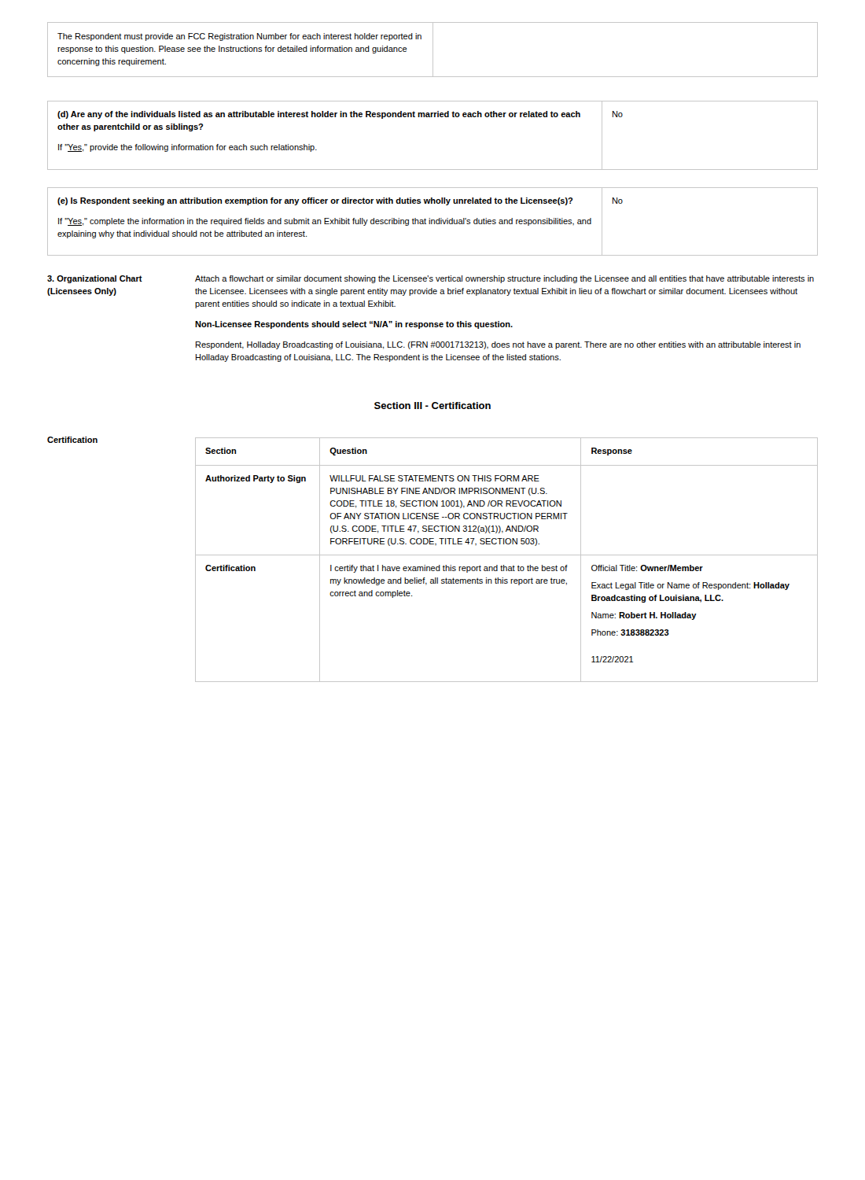| The Respondent must provide an FCC Registration Number for each interest holder reported in response to this question. Please see the Instructions for detailed information and guidance concerning this requirement. | |
| (d) Are any of the individuals listed as an attributable interest holder in the Respondent married to each other or related to each other as parentchild or as siblings? If " Yes ," provide the following information for each such relationship. | No |
| (e) Is Respondent seeking an attribution exemption for any officer or director with duties wholly unrelated to the Licensee(s)? If " Yes ," complete the information in the required fields and submit an Exhibit fully describing that individual's duties and responsibilities, and explaining why that individual should not be attributed an interest. | No |
3. Organizational Chart (Licensees Only)
Attach a flowchart or similar document showing the Licensee's vertical ownership structure including the Licensee and all entities that have attributable interests in the Licensee. Licensees with a single parent entity may provide a brief explanatory textual Exhibit in lieu of a flowchart or similar document. Licensees without parent entities should so indicate in a textual Exhibit.
Non-Licensee Respondents should select “N/A” in response to this question.
Respondent, Holladay Broadcasting of Louisiana, LLC. (FRN #0001713213), does not have a parent. There are no other entities with an attributable interest in Holladay Broadcasting of Louisiana, LLC. The Respondent is the Licensee of the listed stations.
Section III - Certification
Certification
| Section | Question | Response |
| --- | --- | --- |
| Authorized Party to Sign | WILLFUL FALSE STATEMENTS ON THIS FORM ARE PUNISHABLE BY FINE AND/OR IMPRISONMENT (U.S. CODE, TITLE 18, SECTION 1001), AND /OR REVOCATION OF ANY STATION LICENSE --OR CONSTRUCTION PERMIT (U.S. CODE, TITLE 47, SECTION 312(a)(1)), AND/OR FORFEITURE (U.S. CODE, TITLE 47, SECTION 503). | |
| Certification | I certify that I have examined this report and that to the best of my knowledge and belief, all statements in this report are true, correct and complete. | Official Title: Owner/Member Exact Legal Title or Name of Respondent: Holladay Broadcasting of Louisiana, LLC. Name: Robert H. Holladay Phone: 3183882323 11/22/2021 |